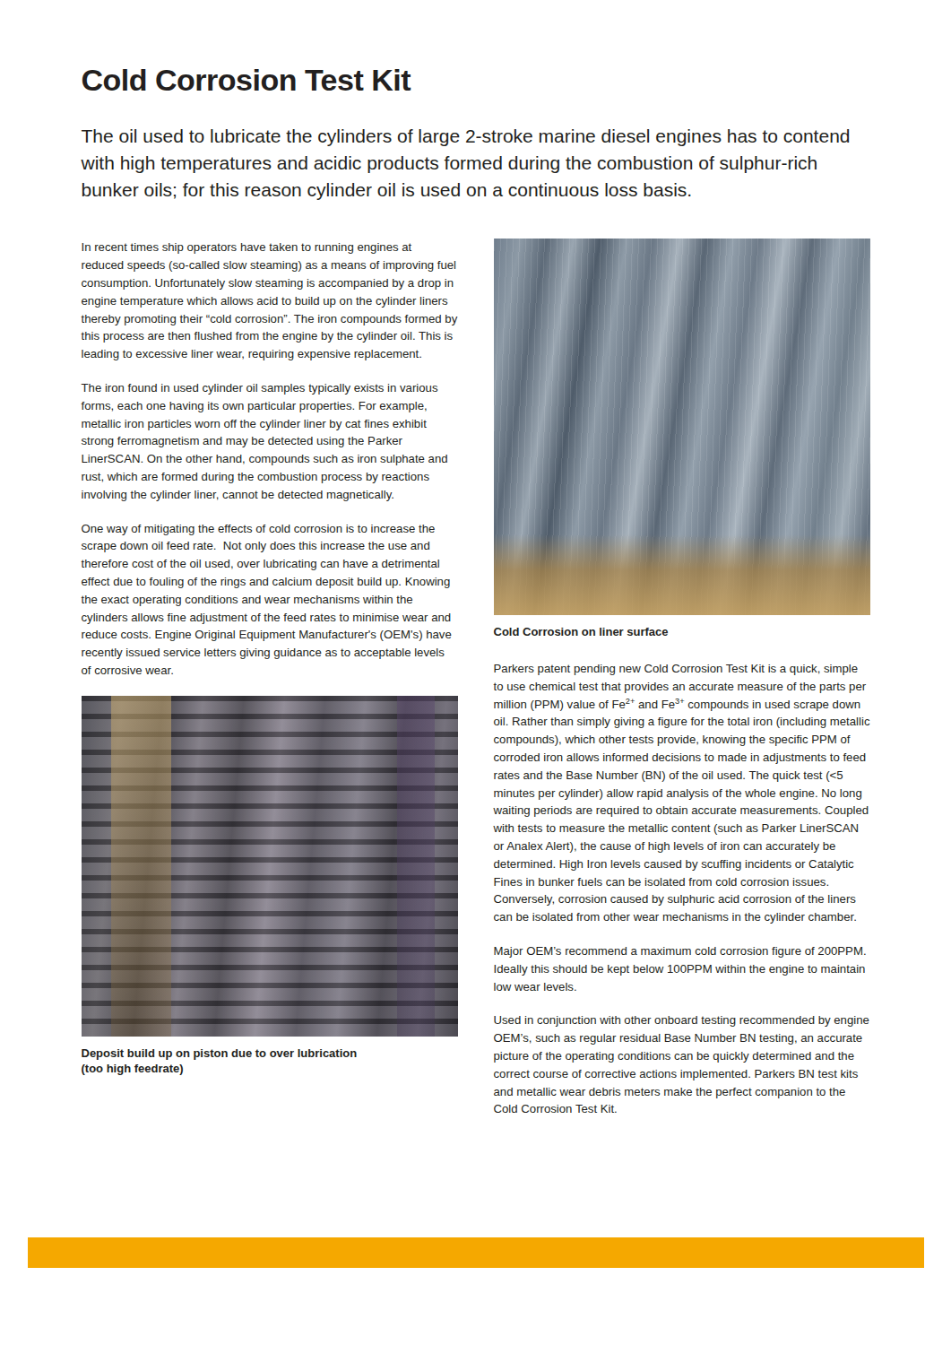Cold Corrosion Test Kit
The oil used to lubricate the cylinders of large 2-stroke marine diesel engines has to contend with high temperatures and acidic products formed during the combustion of sulphur-rich bunker oils; for this reason cylinder oil is used on a continuous loss basis.
In recent times ship operators have taken to running engines at reduced speeds (so-called slow steaming) as a means of improving fuel consumption. Unfortunately slow steaming is accompanied by a drop in engine temperature which allows acid to build up on the cylinder liners thereby promoting their “cold corrosion”. The iron compounds formed by this process are then flushed from the engine by the cylinder oil. This is leading to excessive liner wear, requiring expensive replacement.
The iron found in used cylinder oil samples typically exists in various forms, each one having its own particular properties. For example, metallic iron particles worn off the cylinder liner by cat fines exhibit strong ferromagnetism and may be detected using the Parker LinerSCAN. On the other hand, compounds such as iron sulphate and rust, which are formed during the combustion process by reactions involving the cylinder liner, cannot be detected magnetically.
One way of mitigating the effects of cold corrosion is to increase the scrape down oil feed rate. Not only does this increase the use and therefore cost of the oil used, over lubricating can have a detrimental effect due to fouling of the rings and calcium deposit build up. Knowing the exact operating conditions and wear mechanisms within the cylinders allows fine adjustment of the feed rates to minimise wear and reduce costs. Engine Original Equipment Manufacturer's (OEM's) have recently issued service letters giving guidance as to acceptable levels of corrosive wear.
Deposit build up on piston due to over lubrication
(too high feedrate)
Cold Corrosion on liner surface
Parkers patent pending new Cold Corrosion Test Kit is a quick, simple to use chemical test that provides an accurate measure of the parts per million (PPM) value of Fe2+ and Fe3+ compounds in used scrape down oil. Rather than simply giving a figure for the total iron (including metallic compounds), which other tests provide, knowing the specific PPM of corroded iron allows informed decisions to made in adjustments to feed rates and the Base Number (BN) of the oil used. The quick test (<5 minutes per cylinder) allow rapid analysis of the whole engine. No long waiting periods are required to obtain accurate measurements. Coupled with tests to measure the metallic content (such as Parker LinerSCAN or Analex Alert), the cause of high levels of iron can accurately be determined. High Iron levels caused by scuffing incidents or Catalytic Fines in bunker fuels can be isolated from cold corrosion issues. Conversely, corrosion caused by sulphuric acid corrosion of the liners can be isolated from other wear mechanisms in the cylinder chamber.
Major OEM’s recommend a maximum cold corrosion figure of 200PPM. Ideally this should be kept below 100PPM within the engine to maintain low wear levels.
Used in conjunction with other onboard testing recommended by engine OEM’s, such as regular residual Base Number BN testing, an accurate picture of the operating conditions can be quickly determined and the correct course of corrective actions implemented. Parkers BN test kits and metallic wear debris meters make the perfect companion to the Cold Corrosion Test Kit.